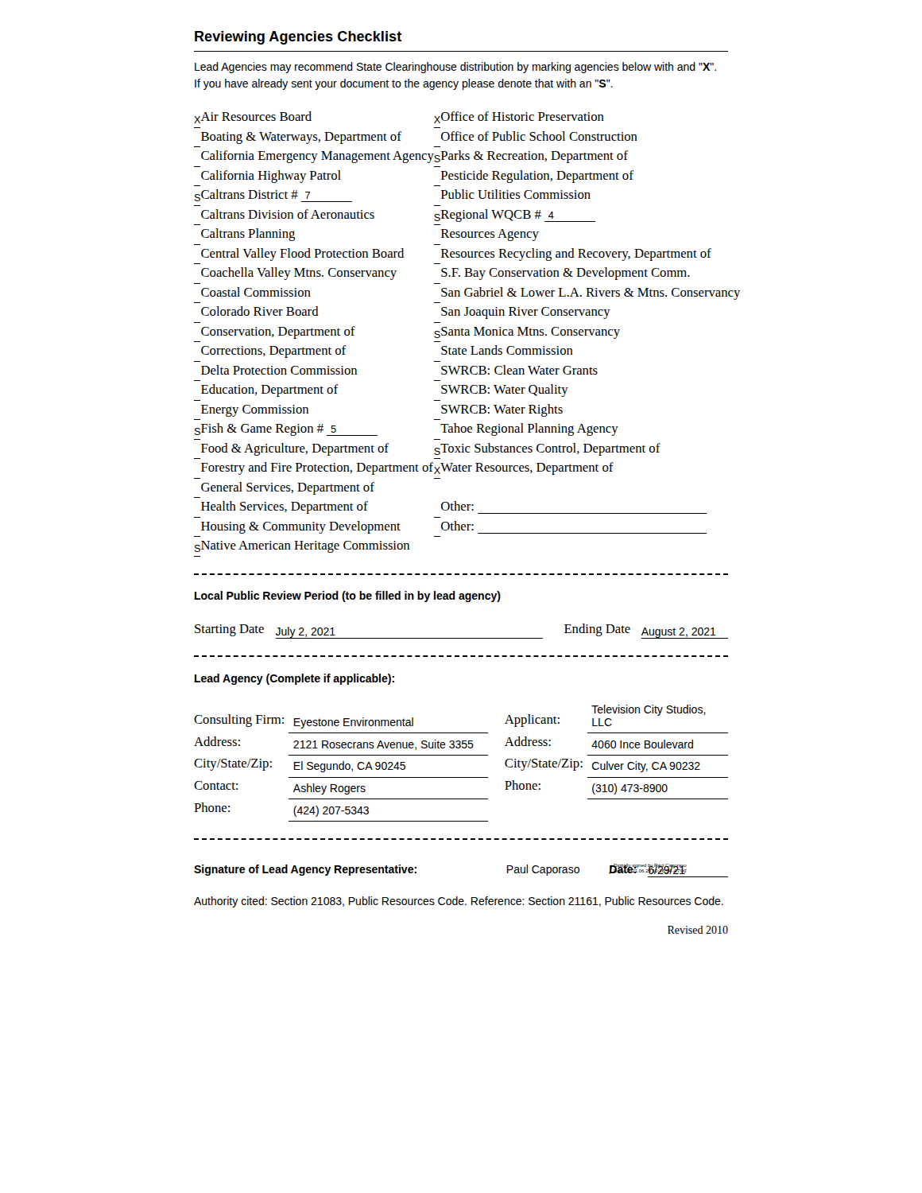Reviewing Agencies Checklist
Lead Agencies may recommend State Clearinghouse distribution by marking agencies below with and "X".
If you have already sent your document to the agency please denote that with an "S".
| X | | Air Resources Board | | X | | Office of Historic Preservation |
| | | Boating & Waterways, Department of | | | | Office of Public School Construction |
| | | California Emergency Management Agency | | S | | Parks & Recreation, Department of |
| | | California Highway Patrol | | | | Pesticide Regulation, Department of |
| S | | Caltrans District # 7 | | | | Public Utilities Commission |
| | | Caltrans Division of Aeronautics | | S | | Regional WQCB # 4 |
| | | Caltrans Planning | | | | Resources Agency |
| | | Central Valley Flood Protection Board | | | | Resources Recycling and Recovery, Department of |
| | | Coachella Valley Mtns. Conservancy | | | | S.F. Bay Conservation & Development Comm. |
| | | Coastal Commission | | | | San Gabriel & Lower L.A. Rivers & Mtns. Conservancy |
| | | Colorado River Board | | | | San Joaquin River Conservancy |
| | | Conservation, Department of | | S | | Santa Monica Mtns. Conservancy |
| | | Corrections, Department of | | | | State Lands Commission |
| | | Delta Protection Commission | | | | SWRCB: Clean Water Grants |
| | | Education, Department of | | | | SWRCB: Water Quality |
| | | Energy Commission | | | | SWRCB: Water Rights |
| S | | Fish & Game Region # 5 | | | | Tahoe Regional Planning Agency |
| | | Food & Agriculture, Department of | | S | | Toxic Substances Control, Department of |
| | | Forestry and Fire Protection, Department of | | X | | Water Resources, Department of |
| | | General Services, Department of | | | | |
| | | Health Services, Department of | | | | Other: |
| | | Housing & Community Development | | | | Other: |
| S | | Native American Heritage Commission | | | | |
Local Public Review Period (to be filled in by lead agency)
| Starting Date | July 2, 2021 | | Ending Date | August 2, 2021 |
Lead Agency (Complete if applicable):
| Consulting Firm: | Eyestone Environmental | | Applicant: | Television City Studios, LLC |
| Address: | 2121 Rosecrans Avenue, Suite 3355 | | Address: | 4060 Ince Boulevard |
| City/State/Zip: | El Segundo, CA 90245 | | City/State/Zip: | Culver City, CA 90232 |
| Contact: | Ashley Rogers | | Phone: | (310) 473-8900 |
| Phone: | (424) 207-5343 | | | |
| Signature of Lead Agency Representative: | Paul Caporaso | / Digitally signed by Paul Caporaso Date: 2021.06.29 10:16:54 -07'00' | Date: | 6/29/21 |
Authority cited: Section 21083, Public Resources Code. Reference: Section 21161, Public Resources Code.
Revised 2010